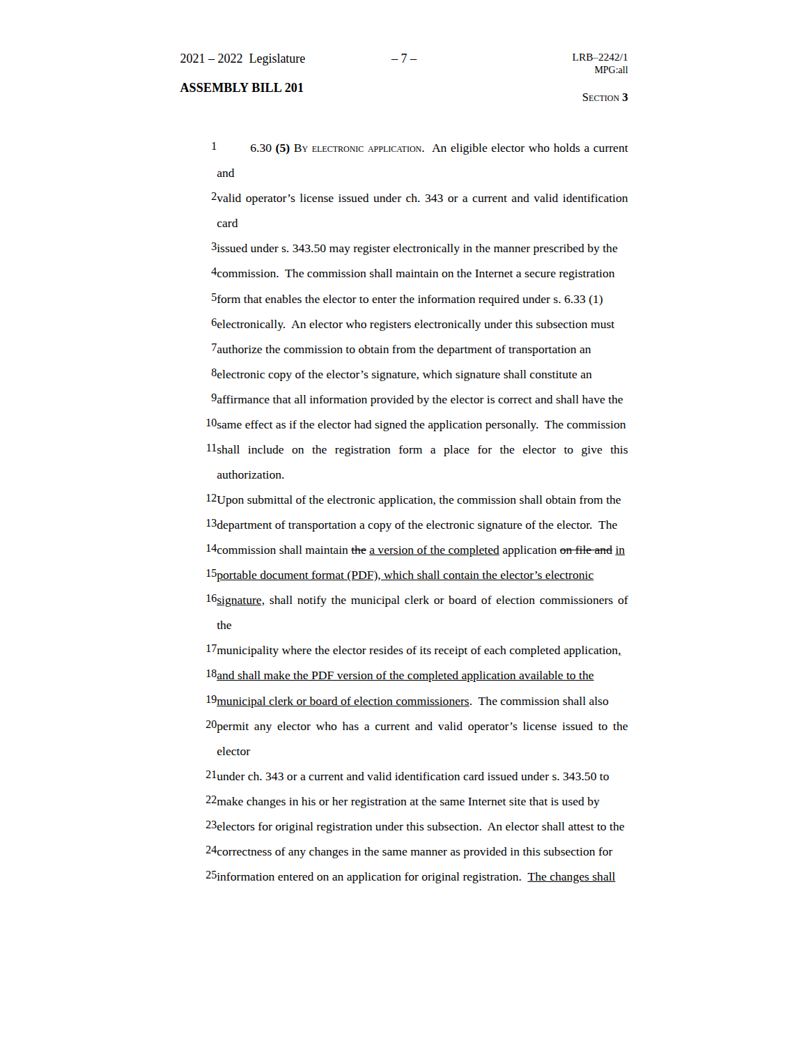2021 – 2022 Legislature
ASSEMBLY BILL 201
– 7 –
LRB–2242/1
MPG:all
Section 3
| 1 | 6.30 (5) By electronic application . An eligible elector who holds a current and |
| 2 | valid operator’s license issued under ch. 343 or a current and valid identification card |
| 3 | issued under s. 343.50 may register electronically in the manner prescribed by the |
| 4 | commission. The commission shall maintain on the Internet a secure registration |
| 5 | form that enables the elector to enter the information required under s. 6.33 (1) |
| 6 | electronically. An elector who registers electronically under this subsection must |
| 7 | authorize the commission to obtain from the department of transportation an |
| 8 | electronic copy of the elector’s signature, which signature shall constitute an |
| 9 | affirmance that all information provided by the elector is correct and shall have the |
| 10 | same effect as if the elector had signed the application personally. The commission |
| 11 | shall include on the registration form a place for the elector to give this authorization. |
| 12 | Upon submittal of the electronic application, the commission shall obtain from the |
| 13 | department of transportation a copy of the electronic signature of the elector. The |
| 14 | commission shall maintain the a version of the completed application on file and in |
| 15 | portable document format (PDF), which shall contain the elector’s electronic |
| 16 | signature, shall notify the municipal clerk or board of election commissioners of the |
| 17 | municipality where the elector resides of its receipt of each completed application , |
| 18 | and shall make the PDF version of the completed application available to the |
| 19 | municipal clerk or board of election commissioners . The commission shall also |
| 20 | permit any elector who has a current and valid operator’s license issued to the elector |
| 21 | under ch. 343 or a current and valid identification card issued under s. 343.50 to |
| 22 | make changes in his or her registration at the same Internet site that is used by |
| 23 | electors for original registration under this subsection. An elector shall attest to the |
| 24 | correctness of any changes in the same manner as provided in this subsection for |
| 25 | information entered on an application for original registration. The changes shall |